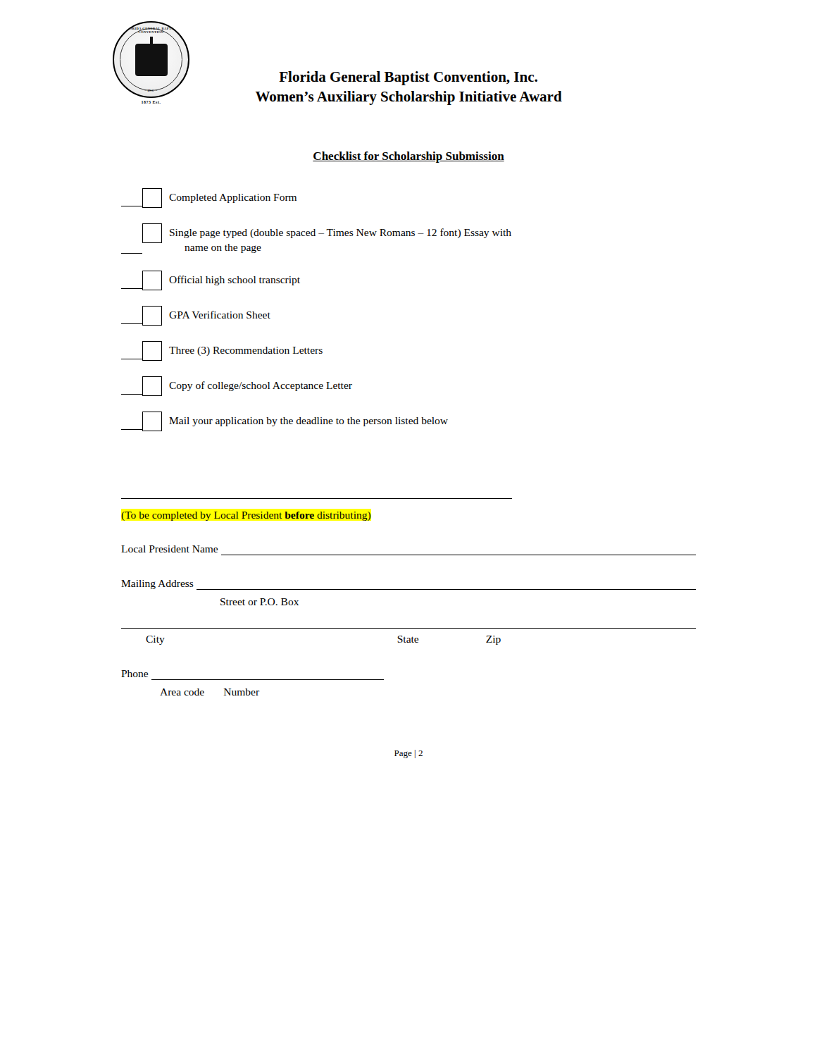FLORIDA GENERAL BAPTIST CONVENTION
~ INC ~
1873 Est.
Florida General Baptist Convention, Inc. Women’s Auxiliary Scholarship Initiative Award
Checklist for Scholarship Submission
Completed Application Form
Single page typed (double spaced – Times New Romans – 12 font) Essay with name on the page
Official high school transcript
GPA Verification Sheet
Three (3) Recommendation Letters
Copy of college/school Acceptance Letter
Mail your application by the deadline to the person listed below
(To be completed by Local President before distributing)
Local President Name
Mailing Address
Street or P.O. Box
City State Zip
Phone
Area code Number
Page | 2